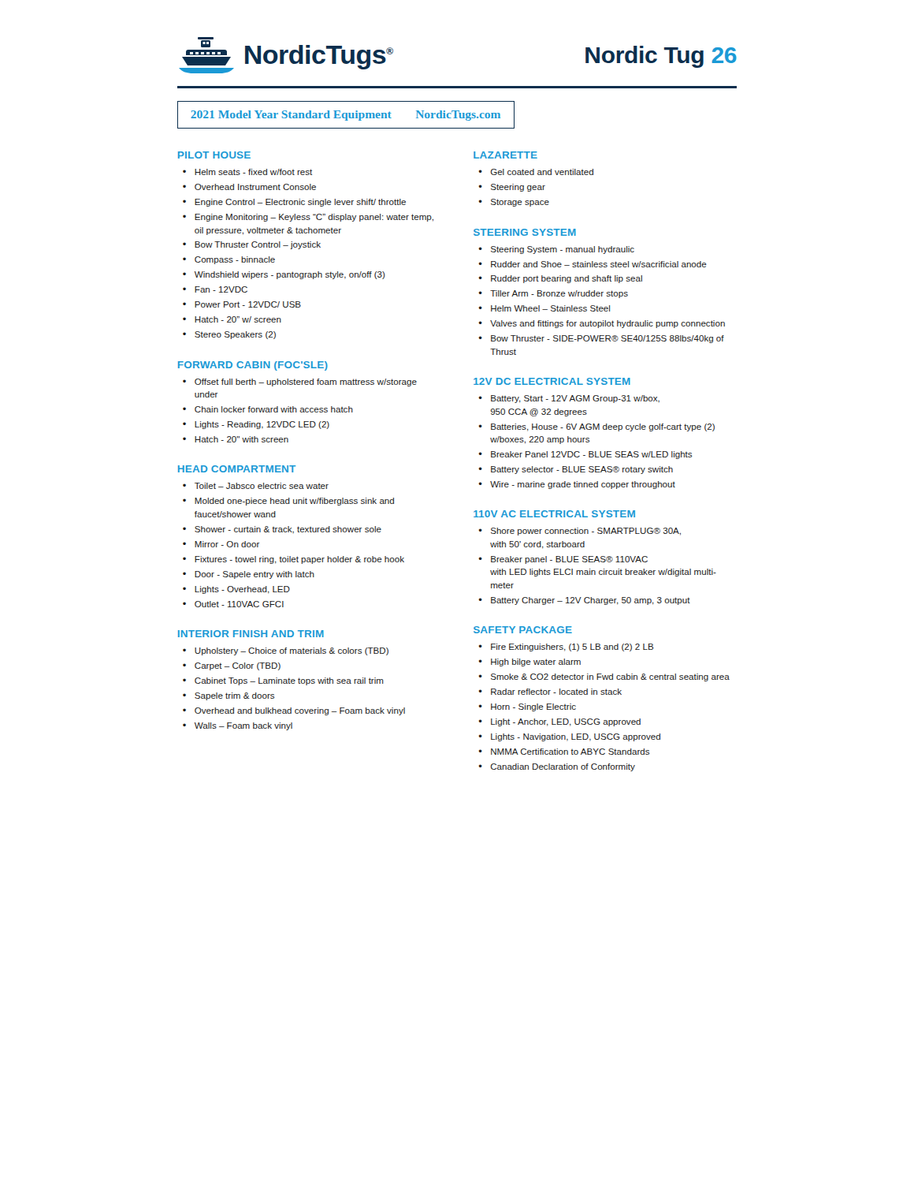NordicTugs®
Nordic Tug 26
2021 Model Year Standard Equipment NordicTugs.com
Pilot House
Helm seats - fixed w/foot rest
Overhead Instrument Console
Engine Control – Electronic single lever shift/ throttle
Engine Monitoring – Keyless “C” display panel: water temp, oil pressure, voltmeter & tachometer
Bow Thruster Control – joystick
Compass - binnacle
Windshield wipers - pantograph style, on/off (3)
Fan - 12VDC
Power Port - 12VDC/ USB
Hatch - 20” w/ screen
Stereo Speakers (2)
Forward Cabin (Foc'sle)
Offset full berth – upholstered foam mattress w/storage under
Chain locker forward with access hatch
Lights - Reading, 12VDC LED (2)
Hatch - 20" with screen
Head Compartment
Toilet – Jabsco electric sea water
Molded one-piece head unit w/fiberglass sink and faucet/shower wand
Shower - curtain & track, textured shower sole
Mirror - On door
Fixtures - towel ring, toilet paper holder & robe hook
Door - Sapele entry with latch
Lights - Overhead, LED
Outlet - 110VAC GFCI
Interior Finish and Trim
Upholstery – Choice of materials & colors (TBD)
Carpet – Color (TBD)
Cabinet Tops – Laminate tops with sea rail trim
Sapele trim & doors
Overhead and bulkhead covering – Foam back vinyl
Walls – Foam back vinyl
Lazarette
Gel coated and ventilated
Steering gear
Storage space
Steering System
Steering System - manual hydraulic
Rudder and Shoe – stainless steel w/sacrificial anode
Rudder port bearing and shaft lip seal
Tiller Arm - Bronze w/rudder stops
Helm Wheel – Stainless Steel
Valves and fittings for autopilot hydraulic pump connection
Bow Thruster - SIDE-POWER® SE40/125S 88lbs/40kg of Thrust
12V DC Electrical System
Battery, Start - 12V AGM Group-31 w/box,950 CCA @ 32 degrees
Batteries, House - 6V AGM deep cycle golf-cart type (2) w/boxes, 220 amp hours
Breaker Panel 12VDC - BLUE SEAS w/LED lights
Battery selector - BLUE SEAS® rotary switch
Wire - marine grade tinned copper throughout
110V AC Electrical System
Shore power connection - SMARTPLUG® 30A,with 50' cord, starboard
Breaker panel - BLUE SEAS® 110VACwith LED lights ELCI main circuit breaker w/digital multi-meter
Battery Charger – 12V Charger, 50 amp, 3 output
Safety Package
Fire Extinguishers, (1) 5 LB and (2) 2 LB
High bilge water alarm
Smoke & CO2 detector in Fwd cabin & central seating area
Radar reflector - located in stack
Horn - Single Electric
Light - Anchor, LED, USCG approved
Lights - Navigation, LED, USCG approved
NMMA Certification to ABYC Standards
Canadian Declaration of Conformity